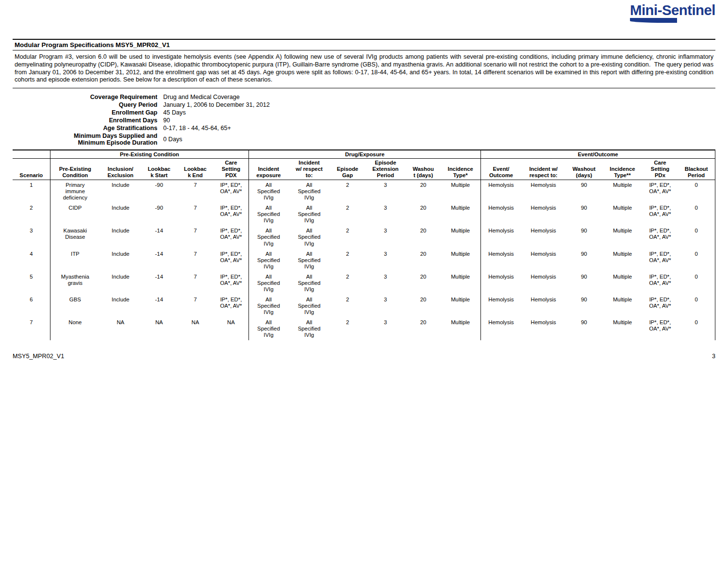Mini-Sentinel
Modular Program Specifications MSY5_MPR02_V1
Modular Program #3, version 6.0 will be used to investigate hemolysis events (see Appendix A) following new use of several IVIg products among patients with several pre-existing conditions, including primary immune deficiency, chronic inflammatory demyelinating polyneuropathy (CIDP), Kawasaki Disease, idiopathic thrombocytopenic purpura (ITP), Guillain-Barre syndrome (GBS), and myasthenia gravis. An additional scenario will not restrict the cohort to a pre-existing condition. The query period was from January 01, 2006 to December 31, 2012, and the enrollment gap was set at 45 days. Age groups were split as follows: 0-17, 18-44, 45-64, and 65+ years. In total, 14 different scenarios will be examined in this report with differing pre-existing condition cohorts and episode extension periods. See below for a description of each of these scenarios.
| Coverage Requirement | Drug and Medical Coverage |
| Query Period | January 1, 2006 to December 31, 2012 |
| Enrollment Gap | 45 Days |
| Enrollment Days | 90 |
| Age Stratifications | 0-17, 18 - 44, 45-64, 65+ |
| Minimum Days Supplied and Minimum Episode Duration | 0 Days |
| | Pre-Existing Condition | Drug/Exposure | Event/Outcome |
| --- | --- | --- | --- |
| Scenario | Pre-Existing Condition | Inclusion/ Exclusion | Lookbac k Start | Lookbac k End | Care Setting PDX | Incident exposure | Incident w/ respect to: | Episode Gap | Episode Extension Period | Washou t (days) | Incidence Type* | Event/ Outcome | Incident w/ respect to: | Washout (days) | Incidence Type** | Care Setting PDx | Blackout Period |
| 1 | Primary immune deficiency | Include | -90 | 7 | IP*, ED*, OA*, AV* | All Specified IVIg | All Specified IVIg | 2 | 3 | 20 | Multiple | Hemolysis | Hemolysis | 90 | Multiple | IP*, ED*, OA*, AV* | 0 |
| 2 | CIDP | Include | -90 | 7 | IP*, ED*, OA*, AV* | All Specified IVIg | All Specified IVIg | 2 | 3 | 20 | Multiple | Hemolysis | Hemolysis | 90 | Multiple | IP*, ED*, OA*, AV* | 0 |
| 3 | Kawasaki Disease | Include | -14 | 7 | IP*, ED*, OA*, AV* | All Specified IVIg | All Specified IVIg | 2 | 3 | 20 | Multiple | Hemolysis | Hemolysis | 90 | Multiple | IP*, ED*, OA*, AV* | 0 |
| 4 | ITP | Include | -14 | 7 | IP*, ED*, OA*, AV* | All Specified IVIg | All Specified IVIg | 2 | 3 | 20 | Multiple | Hemolysis | Hemolysis | 90 | Multiple | IP*, ED*, OA*, AV* | 0 |
| 5 | Myasthenia gravis | Include | -14 | 7 | IP*, ED*, OA*, AV* | All Specified IVIg | All Specified IVIg | 2 | 3 | 20 | Multiple | Hemolysis | Hemolysis | 90 | Multiple | IP*, ED*, OA*, AV* | 0 |
| 6 | GBS | Include | -14 | 7 | IP*, ED*, OA*, AV* | All Specified IVIg | All Specified IVIg | 2 | 3 | 20 | Multiple | Hemolysis | Hemolysis | 90 | Multiple | IP*, ED*, OA*, AV* | 0 |
| 7 | None | NA | NA | NA | NA | All Specified IVIg | All Specified IVIg | 2 | 3 | 20 | Multiple | Hemolysis | Hemolysis | 90 | Multiple | IP*, ED*, OA*, AV* | 0 |
MSY5_MPR02_V1
3